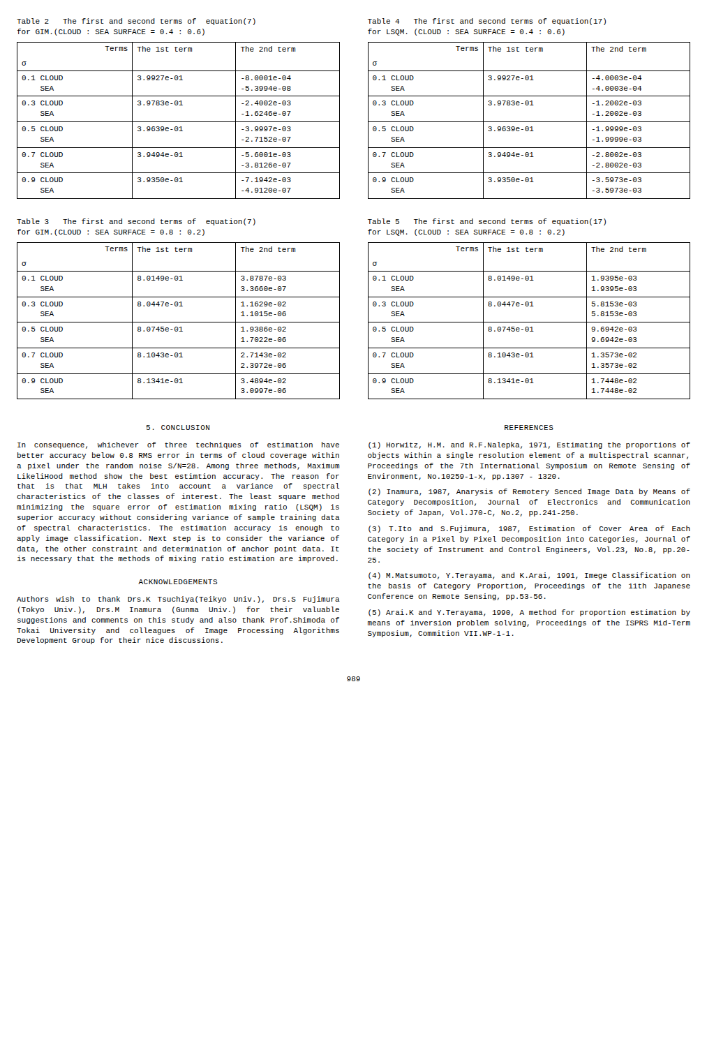Table 2 The first and second terms of equation(7)
for GIM.(CLOUD : SEA SURFACE = 0.4 : 0.6)
| Terms σ | The 1st term | The 2nd term |
| --- | --- | --- |
| 0.1 CLOUD SEA | 3.9927e-01 | -8.0001e-04 -5.3994e-08 |
| 0.3 CLOUD SEA | 3.9783e-01 | -2.4002e-03 -1.6246e-07 |
| 0.5 CLOUD SEA | 3.9639e-01 | -3.9997e-03 -2.7152e-07 |
| 0.7 CLOUD SEA | 3.9494e-01 | -5.6001e-03 -3.8126e-07 |
| 0.9 CLOUD SEA | 3.9350e-01 | -7.1942e-03 -4.9120e-07 |
Table 4 The first and second terms of equation(17)
for LSQM. (CLOUD : SEA SURFACE = 0.4 : 0.6)
| Terms σ | The 1st term | The 2nd term |
| --- | --- | --- |
| 0.1 CLOUD SEA | 3.9927e-01 | -4.0003e-04 -4.0003e-04 |
| 0.3 CLOUD SEA | 3.9783e-01 | -1.2002e-03 -1.2002e-03 |
| 0.5 CLOUD SEA | 3.9639e-01 | -1.9999e-03 -1.9999e-03 |
| 0.7 CLOUD SEA | 3.9494e-01 | -2.8002e-03 -2.8002e-03 |
| 0.9 CLOUD SEA | 3.9350e-01 | -3.5973e-03 -3.5973e-03 |
Table 3 The first and second terms of equation(7)
for GIM.(CLOUD : SEA SURFACE = 0.8 : 0.2)
| Terms σ | The 1st term | The 2nd term |
| --- | --- | --- |
| 0.1 CLOUD SEA | 8.0149e-01 | 3.8787e-03 3.3660e-07 |
| 0.3 CLOUD SEA | 8.0447e-01 | 1.1629e-02 1.1015e-06 |
| 0.5 CLOUD SEA | 8.0745e-01 | 1.9386e-02 1.7022e-06 |
| 0.7 CLOUD SEA | 8.1043e-01 | 2.7143e-02 2.3972e-06 |
| 0.9 CLOUD SEA | 8.1341e-01 | 3.4894e-02 3.0997e-06 |
Table 5 The first and second terms of equation(17)
for LSQM. (CLOUD : SEA SURFACE = 0.8 : 0.2)
| Terms σ | The 1st term | The 2nd term |
| --- | --- | --- |
| 0.1 CLOUD SEA | 8.0149e-01 | 1.9395e-03 1.9395e-03 |
| 0.3 CLOUD SEA | 8.0447e-01 | 5.8153e-03 5.8153e-03 |
| 0.5 CLOUD SEA | 8.0745e-01 | 9.6942e-03 9.6942e-03 |
| 0.7 CLOUD SEA | 8.1043e-01 | 1.3573e-02 1.3573e-02 |
| 0.9 CLOUD SEA | 8.1341e-01 | 1.7448e-02 1.7448e-02 |
5. CONCLUSION
In consequence, whichever of three techniques of estimation have better accuracy below 0.8 RMS error in terms of cloud coverage within a pixel under the random noise S/N=28. Among three methods, Maximum LikeliHood method show the best estimtion accuracy. The reason for that is that MLH takes into account a variance of spectral characteristics of the classes of interest. The least square method minimizing the square error of estimation mixing ratio (LSQM) is superior accuracy without considering variance of sample training data of spectral characteristics. The estimation accuracy is enough to apply image classification. Next step is to consider the variance of data, the other constraint and determination of anchor point data. It is necessary that the methods of mixing ratio estimation are improved.
ACKNOWLEDGEMENTS
Authors wish to thank Drs.K Tsuchiya(Teikyo Univ.), Drs.S Fujimura (Tokyo Univ.), Drs.M Inamura (Gunma Univ.) for their valuable suggestions and comments on this study and also thank Prof.Shimoda of Tokai University and colleagues of Image Processing Algorithms Development Group for their nice discussions.
REFERENCES
(1) Horwitz, H.M. and R.F.Nalepka, 1971, Estimating the proportions of objects within a single resolution element of a multispectral scannar, Proceedings of the 7th International Symposium on Remote Sensing of Environment, No.10259-1-x, pp.1307 - 1320.
(2) Inamura, 1987, Anarysis of Remotery Senced Image Data by Means of Category Decomposition, Journal of Electronics and Communication Society of Japan, Vol.J70-C, No.2, pp.241-250.
(3) T.Ito and S.Fujimura, 1987, Estimation of Cover Area of Each Category in a Pixel by Pixel Decomposition into Categories, Journal of the society of Instrument and Control Engineers, Vol.23, No.8, pp.20-25.
(4) M.Matsumoto, Y.Terayama, and K.Arai, 1991, Imege Classification on the basis of Category Proportion, Proceedings of the 11th Japanese Conference on Remote Sensing, pp.53-56.
(5) Arai.K and Y.Terayama, 1990, A method for proportion estimation by means of inversion problem solving, Proceedings of the ISPRS Mid-Term Symposium, Commition VII.WP-1-1.
989